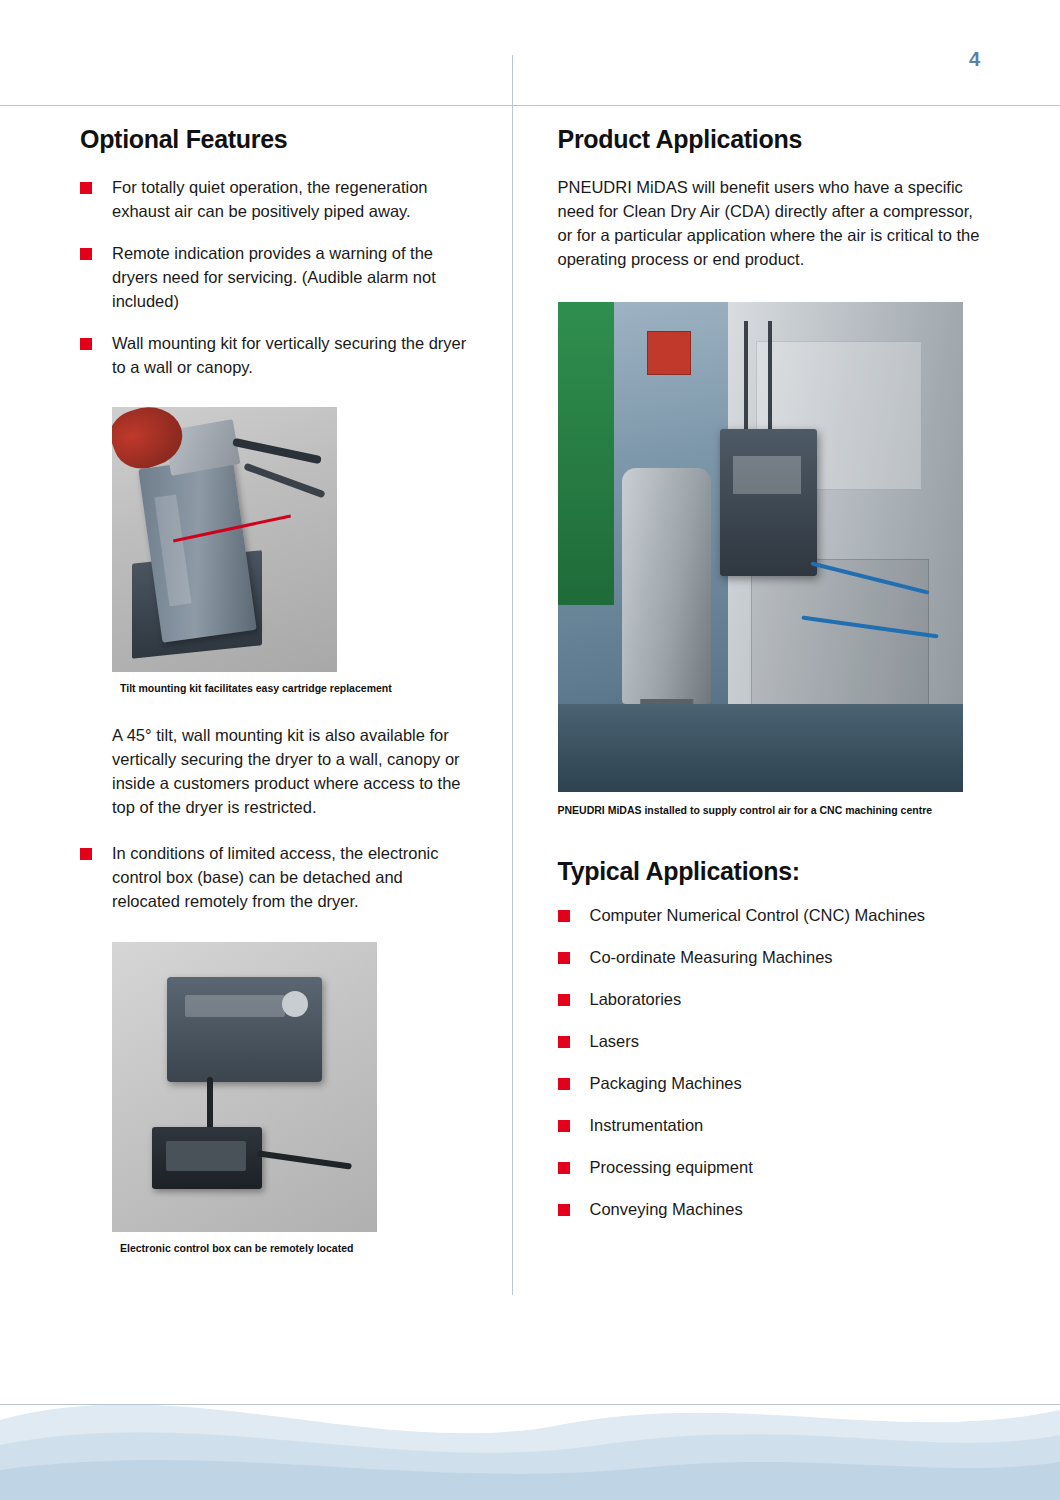4
Optional Features
For totally quiet operation, the regeneration exhaust air can be positively piped away.
Remote indication provides a warning of the dryers need for servicing. (Audible alarm not included)
Wall mounting kit for vertically securing the dryer to a wall or canopy.
Tilt mounting kit facilitates easy cartridge replacement
A 45° tilt, wall mounting kit is also available for vertically securing the dryer to a wall, canopy or inside a customers product where access to the top of the dryer is restricted.
In conditions of limited access, the electronic control box (base) can be detached and relocated remotely from the dryer.
Electronic control box can be remotely located
Product Applications
PNEUDRI MiDAS will benefit users who have a specific need for Clean Dry Air (CDA) directly after a compressor, or for a particular application where the air is critical to the operating process or end product.
PNEUDRI MiDAS installed to supply control air for a CNC machining centre
Typical Applications:
Computer Numerical Control (CNC) Machines
Co-ordinate Measuring Machines
Laboratories
Lasers
Packaging Machines
Instrumentation
Processing equipment
Conveying Machines